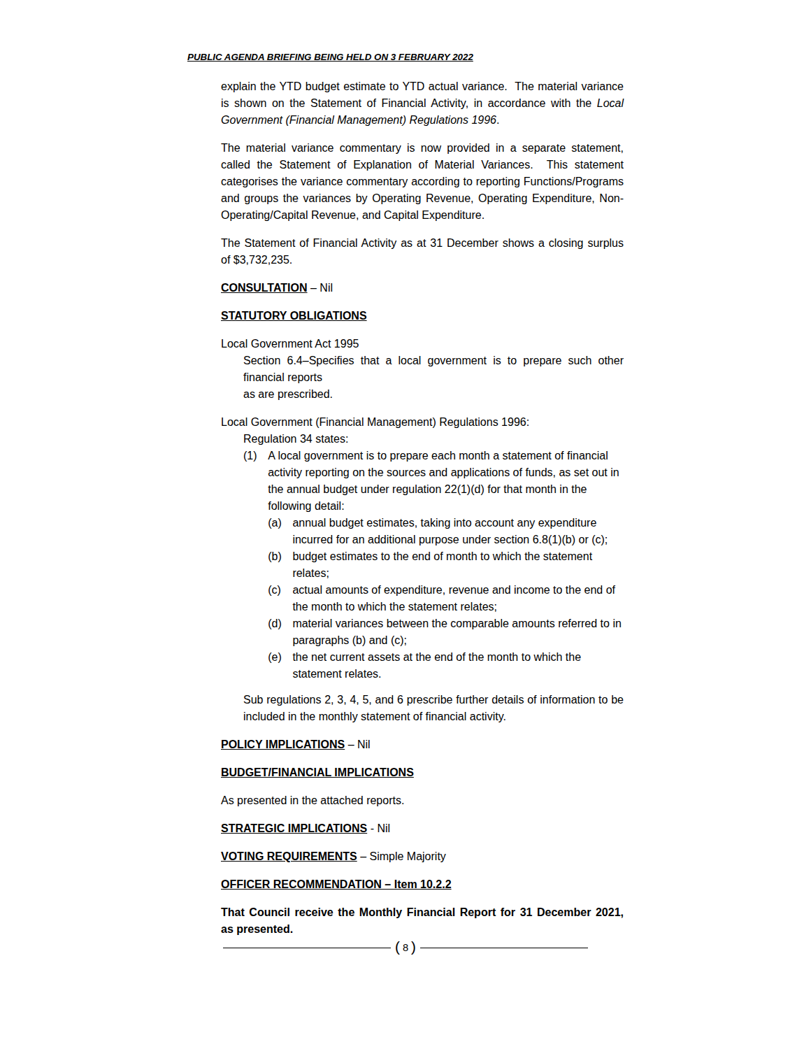PUBLIC AGENDA BRIEFING BEING HELD ON 3 FEBRUARY 2022
explain the YTD budget estimate to YTD actual variance. The material variance is shown on the Statement of Financial Activity, in accordance with the Local Government (Financial Management) Regulations 1996.
The material variance commentary is now provided in a separate statement, called the Statement of Explanation of Material Variances. This statement categorises the variance commentary according to reporting Functions/Programs and groups the variances by Operating Revenue, Operating Expenditure, Non-Operating/Capital Revenue, and Capital Expenditure.
The Statement of Financial Activity as at 31 December shows a closing surplus of $3,732,235.
CONSULTATION – Nil
STATUTORY OBLIGATIONS
Local Government Act 1995
Section 6.4–Specifies that a local government is to prepare such other financial reports
as are prescribed.
Local Government (Financial Management) Regulations 1996:
Regulation 34 states:
(1) A local government is to prepare each month a statement of financial activity reporting on the sources and applications of funds, as set out in the annual budget under regulation 22(1)(d) for that month in the following detail:
(a) annual budget estimates, taking into account any expenditure incurred for an additional purpose under section 6.8(1)(b) or (c);
(b) budget estimates to the end of month to which the statement relates;
(c) actual amounts of expenditure, revenue and income to the end of the month to which the statement relates;
(d) material variances between the comparable amounts referred to in paragraphs (b) and (c);
(e) the net current assets at the end of the month to which the statement relates.
Sub regulations 2, 3, 4, 5, and 6 prescribe further details of information to be included in the monthly statement of financial activity.
POLICY IMPLICATIONS – Nil
BUDGET/FINANCIAL IMPLICATIONS
As presented in the attached reports.
STRATEGIC IMPLICATIONS - Nil
VOTING REQUIREMENTS – Simple Majority
OFFICER RECOMMENDATION – Item 10.2.2
That Council receive the Monthly Financial Report for 31 December 2021, as presented.
8